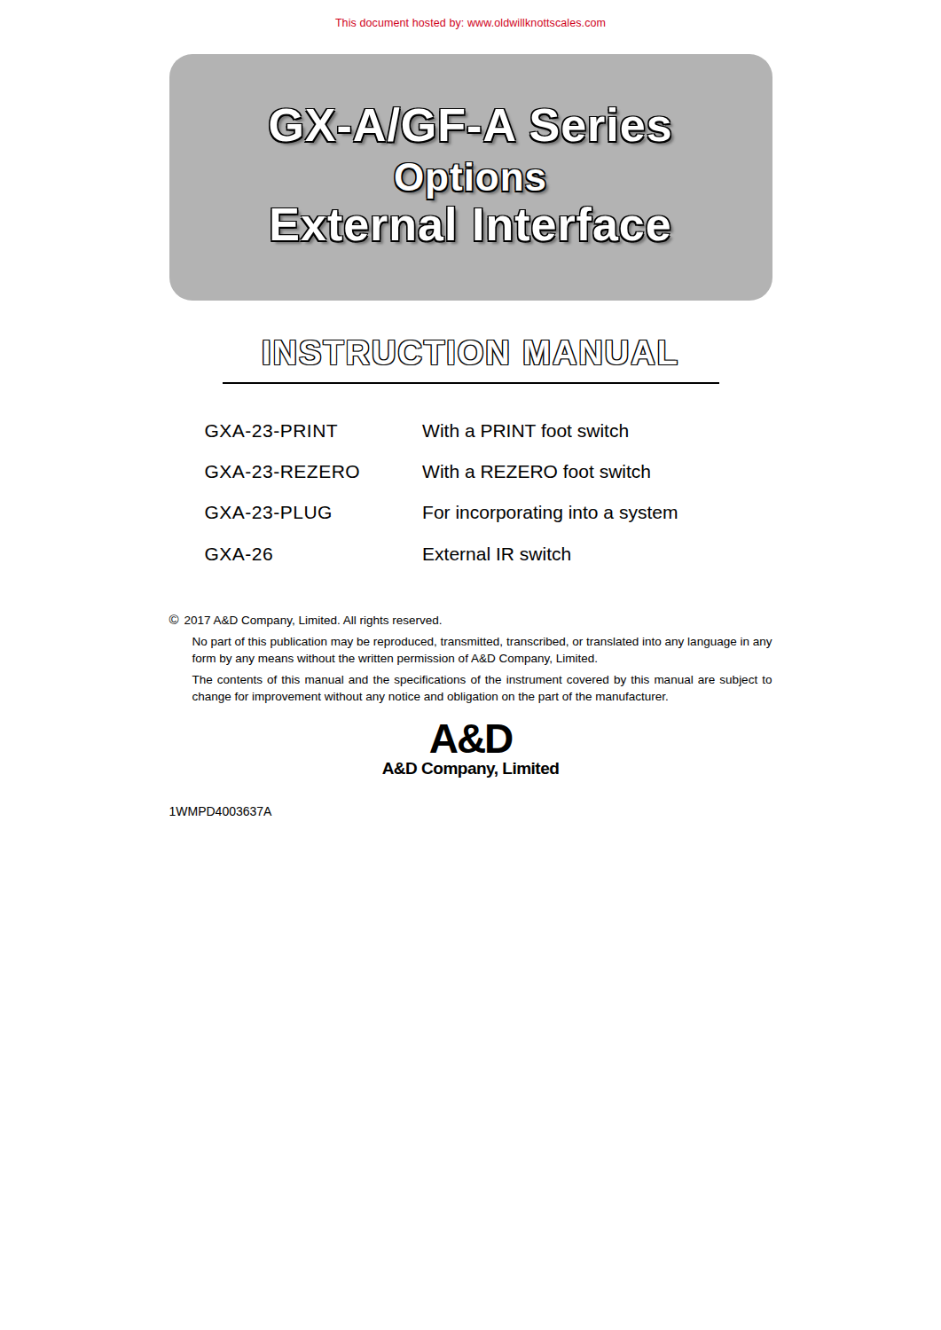This document hosted by: www.oldwillknottscales.com
GX‑A/GF‑A Series
Options
External Interface
INSTRUCTION MANUAL
| GXA‑23‑PRINT | With a PRINT foot switch |
| GXA‑23‑REZERO | With a REZERO foot switch |
| GXA‑23‑PLUG | For incorporating into a system |
| GXA‑26 | External IR switch |
©2017 A&D Company, Limited. All rights reserved.
No part of this publication may be reproduced, transmitted, transcribed, or translated into any language in any form by any means without the written permission of A&D Company, Limited.
The contents of this manual and the specifications of the instrument covered by this manual are subject to change for improvement without any notice and obligation on the part of the manufacturer.
A&D
A&D Company, Limited
1WMPD4003637A